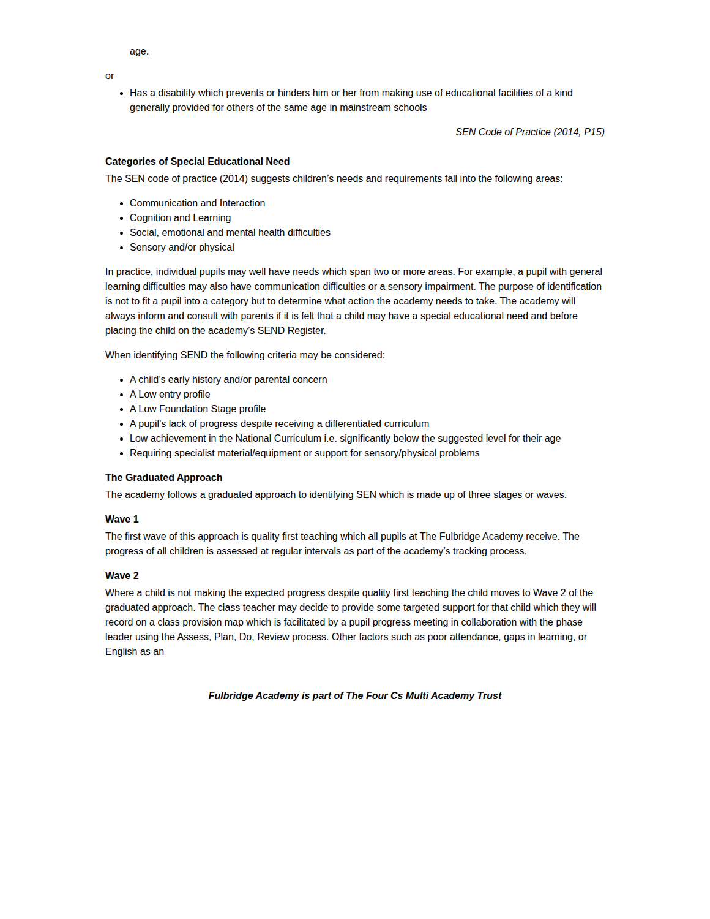age.
or
Has a disability which prevents or hinders him or her from making use of educational facilities of a kind generally provided for others of the same age in mainstream schools
SEN Code of Practice (2014, P15)
Categories of Special Educational Need
The SEN code of practice (2014) suggests children’s needs and requirements fall into the following areas:
Communication and Interaction
Cognition and Learning
Social, emotional and mental health difficulties
Sensory and/or physical
In practice, individual pupils may well have needs which span two or more areas. For example, a pupil with general learning difficulties may also have communication difficulties or a sensory impairment. The purpose of identification is not to fit a pupil into a category but to determine what action the academy needs to take. The academy will always inform and consult with parents if it is felt that a child may have a special educational need and before placing the child on the academy’s SEND Register.
When identifying SEND the following criteria may be considered:
A child’s early history and/or parental concern
A Low entry profile
A Low Foundation Stage profile
A pupil’s lack of progress despite receiving a differentiated curriculum
Low achievement in the National Curriculum i.e. significantly below the suggested level for their age
Requiring specialist material/equipment or support for sensory/physical problems
The Graduated Approach
The academy follows a graduated approach to identifying SEN which is made up of three stages or waves.
Wave 1
The first wave of this approach is quality first teaching which all pupils at The Fulbridge Academy receive. The progress of all children is assessed at regular intervals as part of the academy’s tracking process.
Wave 2
Where a child is not making the expected progress despite quality first teaching the child moves to Wave 2 of the graduated approach. The class teacher may decide to provide some targeted support for that child which they will record on a class provision map which is facilitated by a pupil progress meeting in collaboration with the phase leader using the Assess, Plan, Do, Review process. Other factors such as poor attendance, gaps in learning, or English as an
Fulbridge Academy is part of The Four Cs Multi Academy Trust